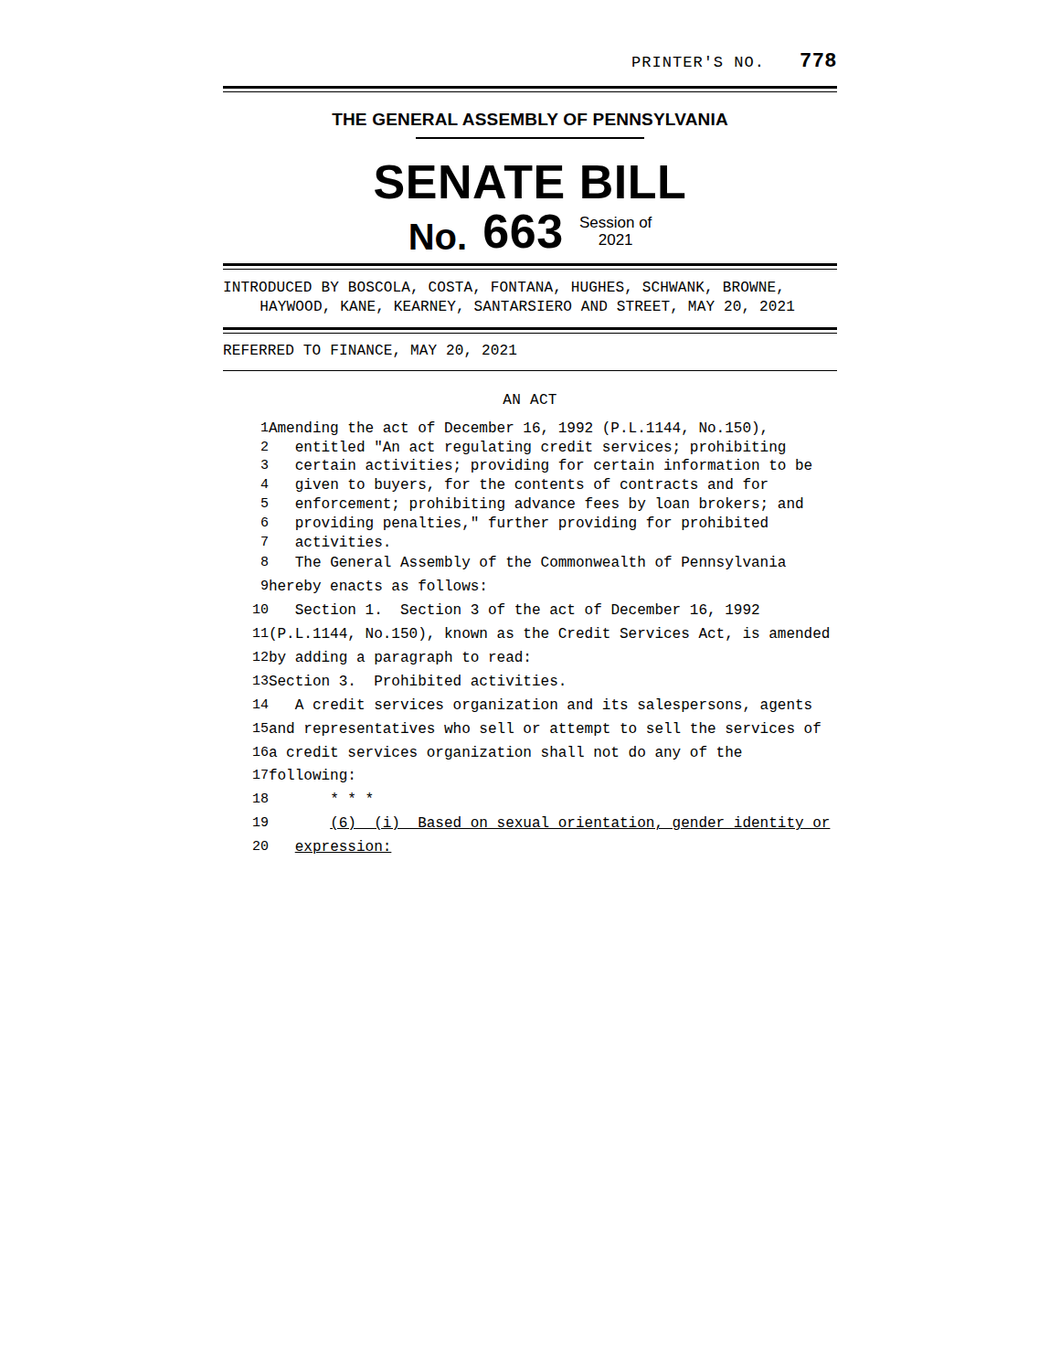PRINTER'S NO. 778
THE GENERAL ASSEMBLY OF PENNSYLVANIA
SENATE BILL
No. 663 Session of
2021
INTRODUCED BY BOSCOLA, COSTA, FONTANA, HUGHES, SCHWANK, BROWNE, HAYWOOD, KANE, KEARNEY, SANTARSIERO AND STREET, MAY 20, 2021
REFERRED TO FINANCE, MAY 20, 2021
AN ACT
| 1 | Amending the act of December 16, 1992 (P.L.1144, No.150), |
| 2 | entitled "An act regulating credit services; prohibiting |
| 3 | certain activities; providing for certain information to be |
| 4 | given to buyers, for the contents of contracts and for |
| 5 | enforcement; prohibiting advance fees by loan brokers; and |
| 6 | providing penalties," further providing for prohibited |
| 7 | activities. |
| 8 | The General Assembly of the Commonwealth of Pennsylvania |
| 9 | hereby enacts as follows: |
| 10 | Section 1. Section 3 of the act of December 16, 1992 |
| 11 | (P.L.1144, No.150), known as the Credit Services Act, is amended |
| 12 | by adding a paragraph to read: |
| 13 | Section 3. Prohibited activities. |
| 14 | A credit services organization and its salespersons, agents |
| 15 | and representatives who sell or attempt to sell the services of |
| 16 | a credit services organization shall not do any of the |
| 17 | following: |
| 18 | * * * |
| 19 | (6) (i) Based on sexual orientation, gender identity or |
| 20 | expression: |